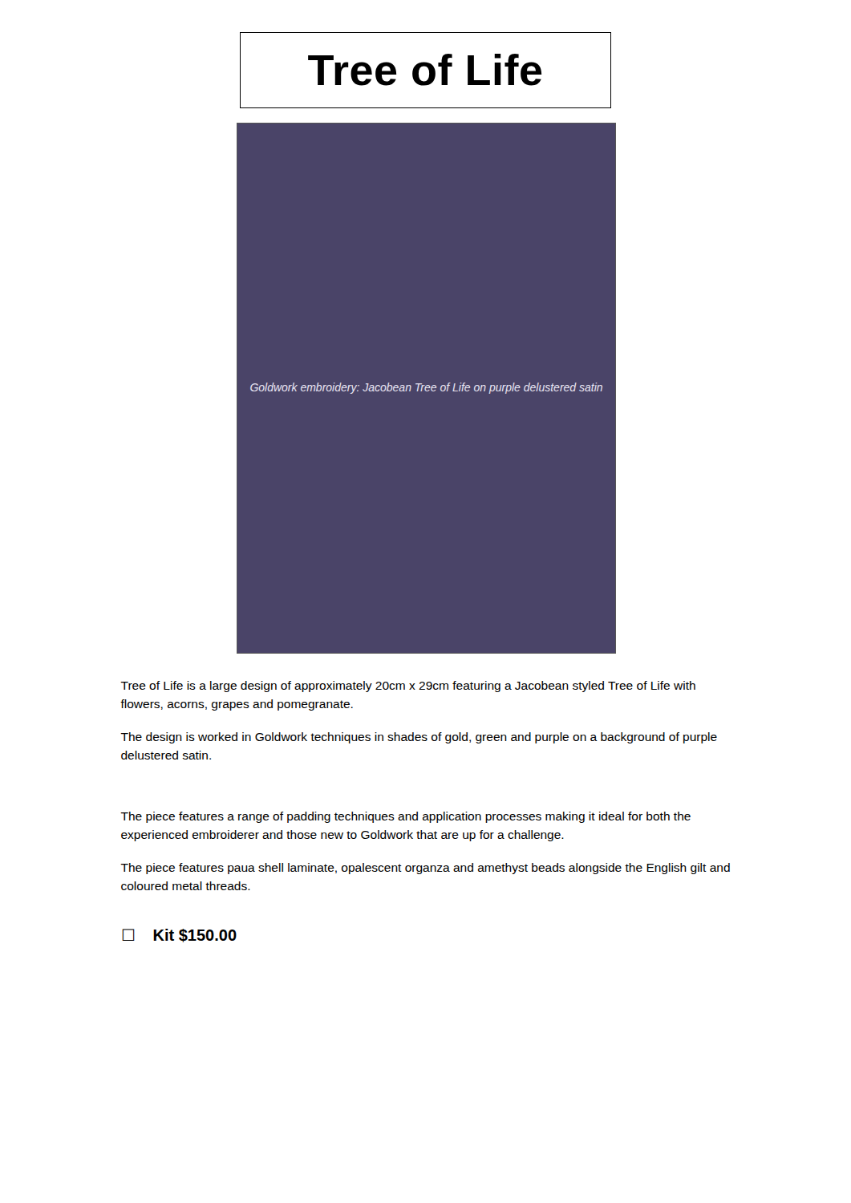Tree of Life
Goldwork embroidery: Jacobean Tree of Life on purple delustered satin
Tree of Life is a large design of approximately 20cm x 29cm featuring a Jacobean styled Tree of Life with flowers, acorns, grapes and pomegranate.
The design is worked in Goldwork techniques in shades of gold, green and purple on a background of purple delustered satin.
The piece features a range of padding techniques and application processes making it ideal for both the experienced embroiderer and those new to Goldwork that are up for a challenge.
The piece features paua shell laminate, opalescent organza and amethyst beads alongside the English gilt and coloured metal threads.
☐Kit $150.00